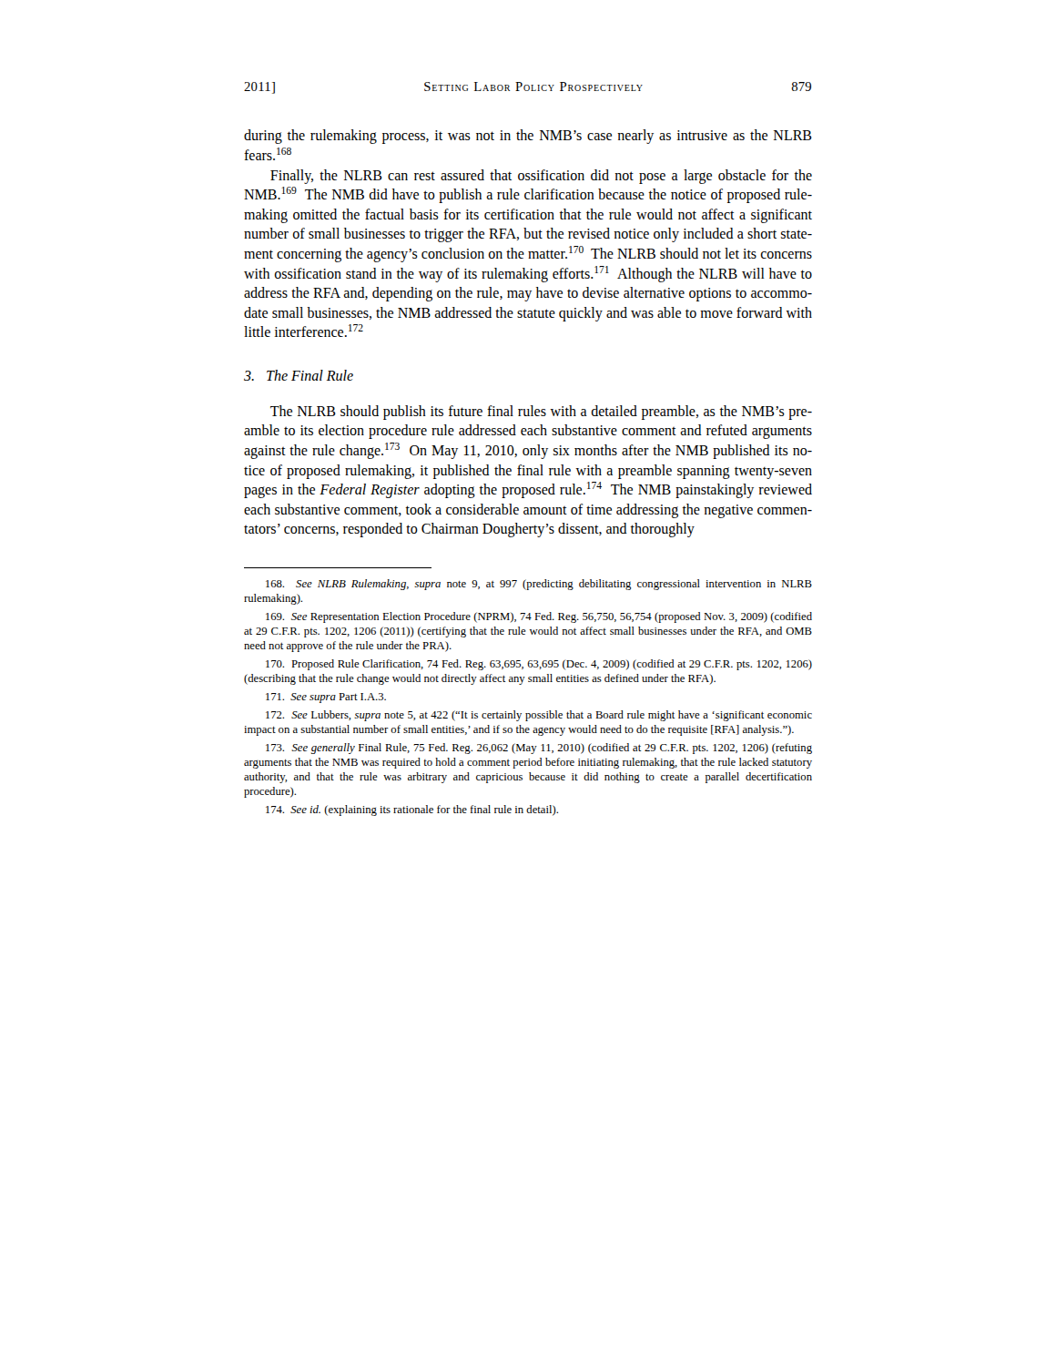2011] Setting Labor Policy Prospectively 879
during the rulemaking process, it was not in the NMB’s case nearly as intrusive as the NLRB fears.168
Finally, the NLRB can rest assured that ossification did not pose a large obstacle for the NMB.169 The NMB did have to publish a rule clarification because the notice of proposed rulemaking omitted the factual basis for its certification that the rule would not affect a significant number of small businesses to trigger the RFA, but the revised notice only included a short statement concerning the agency’s conclusion on the matter.170 The NLRB should not let its concerns with ossification stand in the way of its rulemaking efforts.171 Although the NLRB will have to address the RFA and, depending on the rule, may have to devise alternative options to accommodate small businesses, the NMB addressed the statute quickly and was able to move forward with little interference.172
3. The Final Rule
The NLRB should publish its future final rules with a detailed preamble, as the NMB’s preamble to its election procedure rule addressed each substantive comment and refuted arguments against the rule change.173 On May 11, 2010, only six months after the NMB published its notice of proposed rulemaking, it published the final rule with a preamble spanning twenty-seven pages in the Federal Register adopting the proposed rule.174 The NMB painstakingly reviewed each substantive comment, took a considerable amount of time addressing the negative commentators’ concerns, responded to Chairman Dougherty’s dissent, and thoroughly
168. See NLRB Rulemaking, supra note 9, at 997 (predicting debilitating congressional intervention in NLRB rulemaking).
169. See Representation Election Procedure (NPRM), 74 Fed. Reg. 56,750, 56,754 (proposed Nov. 3, 2009) (codified at 29 C.F.R. pts. 1202, 1206 (2011)) (certifying that the rule would not affect small businesses under the RFA, and OMB need not approve of the rule under the PRA).
170. Proposed Rule Clarification, 74 Fed. Reg. 63,695, 63,695 (Dec. 4, 2009) (codified at 29 C.F.R. pts. 1202, 1206) (describing that the rule change would not directly affect any small entities as defined under the RFA).
171. See supra Part I.A.3.
172. See Lubbers, supra note 5, at 422 (“It is certainly possible that a Board rule might have a ‘significant economic impact on a substantial number of small entities,’ and if so the agency would need to do the requisite [RFA] analysis.”).
173. See generally Final Rule, 75 Fed. Reg. 26,062 (May 11, 2010) (codified at 29 C.F.R. pts. 1202, 1206) (refuting arguments that the NMB was required to hold a comment period before initiating rulemaking, that the rule lacked statutory authority, and that the rule was arbitrary and capricious because it did nothing to create a parallel decertification procedure).
174. See id. (explaining its rationale for the final rule in detail).